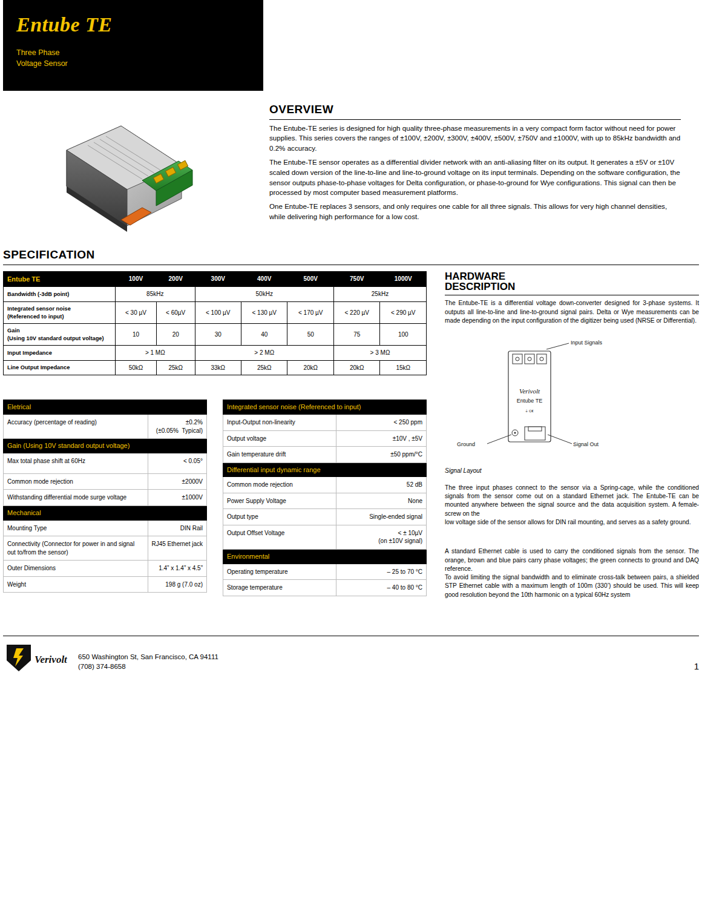Entube TE
Three Phase
Voltage Sensor
OVERVIEW
The Entube-TE series is designed for high quality three-phase measurements in a very compact form factor without need for power supplies. This series covers the ranges of ±100V, ±200V, ±300V, ±400V, ±500V, ±750V and ±1000V, with up to 85kHz bandwidth and 0.2% accuracy.
The Entube-TE sensor operates as a differential divider network with an anti-aliasing filter on its output. It generates a ±5V or ±10V scaled down version of the line-to-line and line-to-ground voltage on its input terminals. Depending on the software configuration, the sensor outputs phase-to-phase voltages for Delta configuration, or phase-to-ground for Wye configurations. This signal can then be processed by most computer based measurement platforms.
One Entube-TE replaces 3 sensors, and only requires one cable for all three signals. This allows for very high channel densities, while delivering high performance for a low cost.
SPECIFICATION
| Entube TE | 100V | 200V | 300V | 400V | 500V | 750V | 1000V |
| --- | --- | --- | --- | --- | --- | --- | --- |
| Bandwidth (-3dB point) | 85kHz | 50kHz | 25kHz |
| Integrated sensor noise (Referenced to input) | < 30 µV | < 60µV | < 100 µV | < 130 µV | < 170 µV | < 220 µV | < 290 µV |
| Gain (Using 10V standard output voltage) | 10 | 20 | 30 | 40 | 50 | 75 | 100 |
| Input Impedance | > 1 MΩ | > 2 MΩ | > 3 MΩ |
| Line Output Impedance | 50kΩ | 25kΩ | 33kΩ | 25kΩ | 20kΩ | 20kΩ | 15kΩ |
| Eletrical |
| Accuracy (percentage of reading) | ±0.2% (±0.05% Typical) |
| Gain (Using 10V standard output voltage) |
| Max total phase shift at 60Hz | < 0.05° |
| Common mode rejection | ±2000V |
| Withstanding differential mode surge voltage | ±1000V |
| Mechanical |
| Mounting Type | DIN Rail |
| Connectivity (Connector for power in and signal out to/from the sensor) | RJ45 Ethernet jack |
| Outer Dimensions | 1.4” x 1.4” x 4.5” |
| Weight | 198 g (7.0 oz) |
| Integrated sensor noise (Referenced to input) |
| Input-Output non-linearity | < 250 ppm |
| Output voltage | ±10V , ±5V |
| Gain temperature drift | ±50 ppm/°C |
| Differential input dynamic range |
| Common mode rejection | 52 dB |
| Power Supply Voltage | None |
| Output type | Single-ended signal |
| Output Offset Voltage | < ± 10µV (on ±10V signal) |
| Environmental |
| Operating temperature | – 25 to 70 °C |
| Storage temperature | – 40 to 80 °C |
HARDWARE
DESCRIPTION
The Entube-TE is a differential voltage down-converter designed for 3-phase systems. It outputs all line-to-line and line-to-ground signal pairs. Delta or Wye measurements can be made depending on the input configuration of the digitizer being used (NRSE or Differential).
Verivolt Entube TE ⏚ C€ Input Signals Ground Signal Out
Signal Layout
The three input phases connect to the sensor via a Spring-cage, while the conditioned signals from the sensor come out on a standard Ethernet jack. The Entube-TE can be mounted anywhere between the signal source and the data acquisition system. A female-screw on the
low voltage side of the sensor allows for DIN rail mounting, and serves as a safety ground.
A standard Ethernet cable is used to carry the conditioned signals from the sensor. The orange, brown and blue pairs carry phase voltages; the green connects to ground and DAQ reference.
To avoid limiting the signal bandwidth and to eliminate cross-talk between pairs, a shielded STP Ethernet cable with a maximum length of 100m (330’) should be used. This will keep good resolution beyond the 10th harmonic on a typical 60Hz system
Verivolt
650 Washington St, San Francisco, CA 94111
(708) 374-8658
1